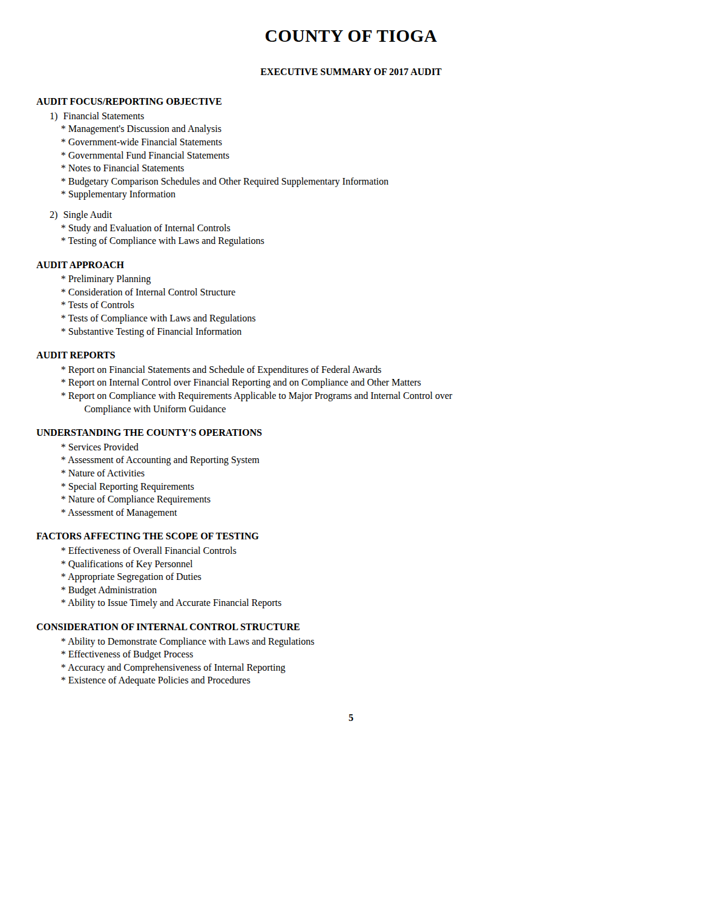COUNTY OF TIOGA
EXECUTIVE SUMMARY OF 2017 AUDIT
AUDIT FOCUS/REPORTING OBJECTIVE
1) Financial Statements
Management's Discussion and Analysis
Government-wide Financial Statements
Governmental Fund Financial Statements
Notes to Financial Statements
Budgetary Comparison Schedules and Other Required Supplementary Information
Supplementary Information
2) Single Audit
Study and Evaluation of Internal Controls
Testing of Compliance with Laws and Regulations
AUDIT APPROACH
Preliminary Planning
Consideration of Internal Control Structure
Tests of Controls
Tests of Compliance with Laws and Regulations
Substantive Testing of Financial Information
AUDIT REPORTS
Report on Financial Statements and Schedule of Expenditures of Federal Awards
Report on Internal Control over Financial Reporting and on Compliance and Other Matters
Report on Compliance with Requirements Applicable to Major Programs and Internal Control overCompliance with Uniform Guidance
UNDERSTANDING THE COUNTY'S OPERATIONS
Services Provided
Assessment of Accounting and Reporting System
Nature of Activities
Special Reporting Requirements
Nature of Compliance Requirements
Assessment of Management
FACTORS AFFECTING THE SCOPE OF TESTING
Effectiveness of Overall Financial Controls
Qualifications of Key Personnel
Appropriate Segregation of Duties
Budget Administration
Ability to Issue Timely and Accurate Financial Reports
CONSIDERATION OF INTERNAL CONTROL STRUCTURE
Ability to Demonstrate Compliance with Laws and Regulations
Effectiveness of Budget Process
Accuracy and Comprehensiveness of Internal Reporting
Existence of Adequate Policies and Procedures
5